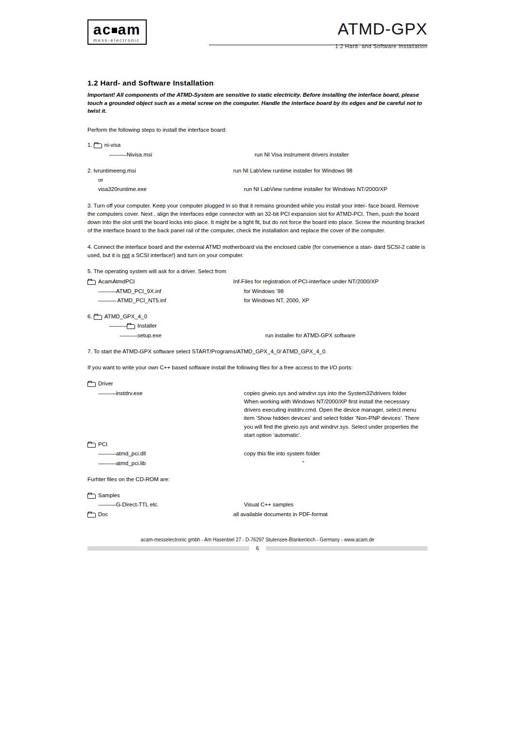ac am
mess-electronic
ATMD-GPX
1.2 Hard- and Software Installation
1.2 Hard- and Software Installation
Important! All components of the ATMD-System are sensitive to static electricity. Before installing the interface board, please touch a grounded object such as a metal screw on the computer. Handle the interface board by its edges and be careful not to twist it.
Perform the following steps to install the interface board:
1. ni-visa
-----------Nivisa.msi
run NI Visa instrument drivers installer
2. lvruntimeeng.msi
run NI LabView runtime installer for Windows 98
or
visa320runtime.exe
run NI LabView runtime installer for Windows NT/2000/XP
3. Turn off your computer. Keep your computer plugged in so that it remains grounded while you install your inter- face board. Remove the computers cover. Next , align the interfaces edge connector with an 32-bit PCI expansion slot for ATMD-PCI. Then, push the board down into the slot until the board locks into place. It might be a tight fit, but do not force the board into place. Screw the mounting bracket of the interface board to the back panel rail of the computer, check the installation and replace the cover of the computer.
4. Connect the interface board and the external ATMD motherboard via the enclosed cable (for convenience a stan- dard SCSI-2 cable is used, but it is not a SCSI interface!) and turn on your computer.
5. The operating system will ask for a driver. Select from
AcamAtmdPCI
Inf-Files for registration of PCI-interface under NT/2000/XP
-----------ATMD_PCI_9X.inf
for Windows ‘98
----------- ATMD_PCI_NT5.inf
for Windows NT, 2000, XP
6. ATMD_GPX_4_0
----------- Installer
-----------setup.exe
run installer for ATMD-GPX software
7. To start the ATMD-GPX software select START/Programs/ATMD_GPX_4_0/ ATMD_GPX_4_0.
If you want to write your own C++ based software install the following files for a free access to the I/O ports:
Driver
-----------instdrv.exe
copies giveio.sys and windrvr.sys into the System32\drivers folder
When working with Windows NT/2000/XP first install the necessary drivers executing instdrv.cmd. Open the device manager, select menu item ‘Show hidden devices’ and select folder ‘Non-PNP devices’. There you will find the giveio.sys and windrvr.sys. Select under properties the start option ‘automatic’.
PCI
-----------atmd_pci.dll
copy this file into system folder
-----------atmd_pci.lib
"
Furhter files on the CD-ROM are:
Samples
-----------G-Direct-TTL etc.
Visual C++ samples
Doc
all available documents in PDF-format
acam-messelectronic gmbh - Am Hasenbiel 27 - D-76297 Stutensee-Blankenloch - Germany - www.acam.de
6